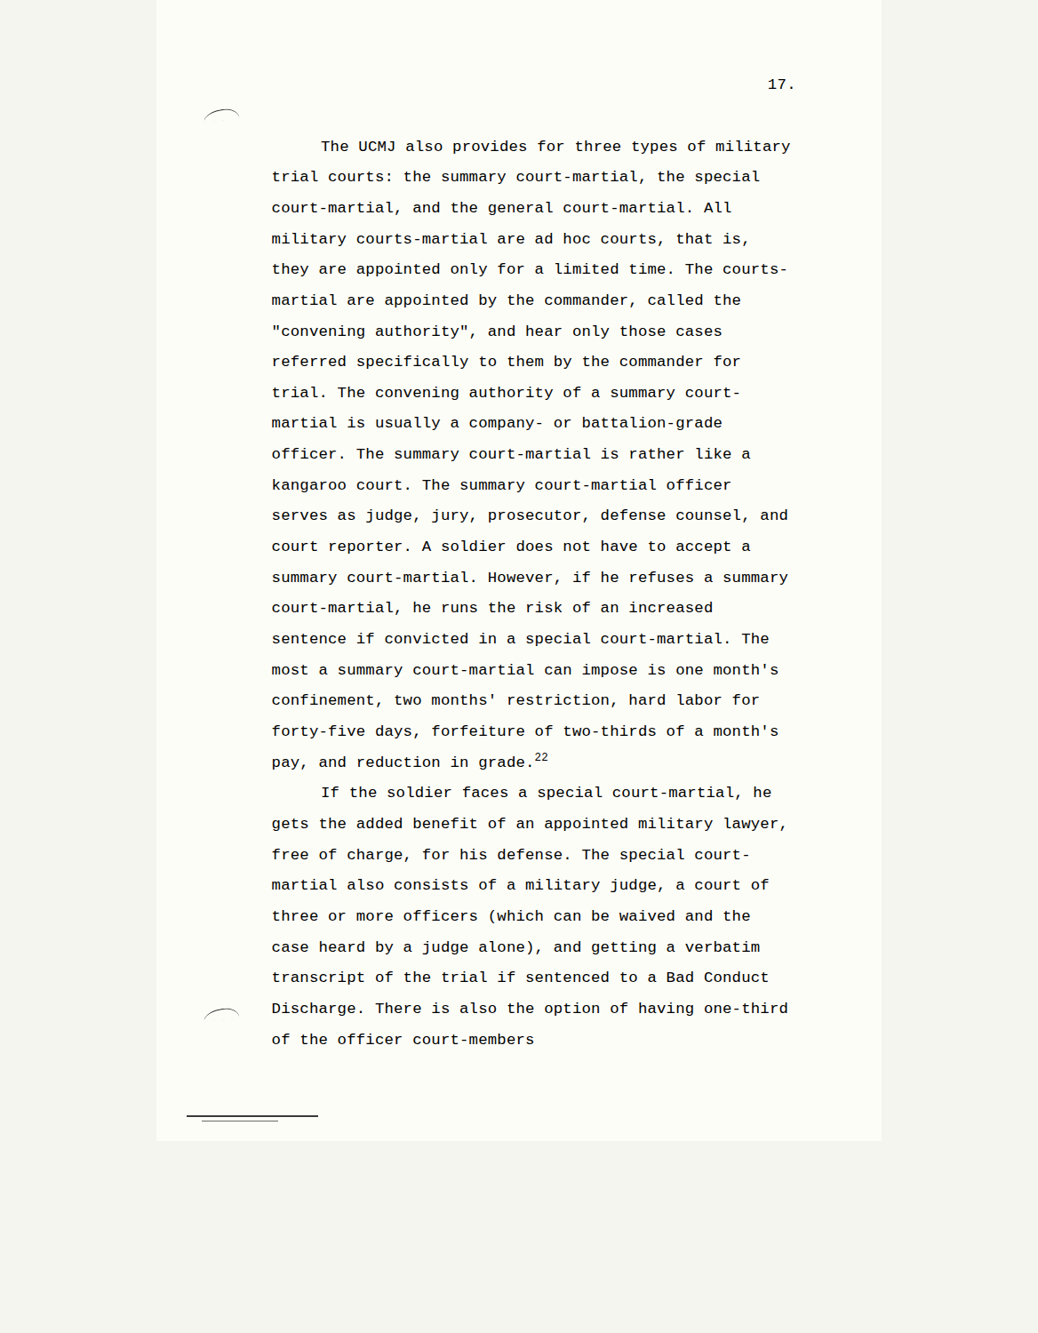17.
The UCMJ also provides for three types of military trial courts: the summary court-martial, the special court-martial, and the general court-martial. All military courts-martial are ad hoc courts, that is, they are appointed only for a limited time. The courts-martial are appointed by the commander, called the "convening authority", and hear only those cases referred specifically to them by the commander for trial. The convening authority of a summary court-martial is usually a company- or battalion-grade officer. The summary court-martial is rather like a kangaroo court. The summary court-martial officer serves as judge, jury, prosecutor, defense counsel, and court reporter. A soldier does not have to accept a summary court-martial. However, if he refuses a summary court-martial, he runs the risk of an increased sentence if convicted in a special court-martial. The most a summary court-martial can impose is one month's confinement, two months' restriction, hard labor for forty-five days, forfeiture of two-thirds of a month's pay, and reduction in grade.22
If the soldier faces a special court-martial, he gets the added benefit of an appointed military lawyer, free of charge, for his defense. The special court-martial also consists of a military judge, a court of three or more officers (which can be waived and the case heard by a judge alone), and getting a verbatim transcript of the trial if sentenced to a Bad Conduct Discharge. There is also the option of having one-third of the officer court-members